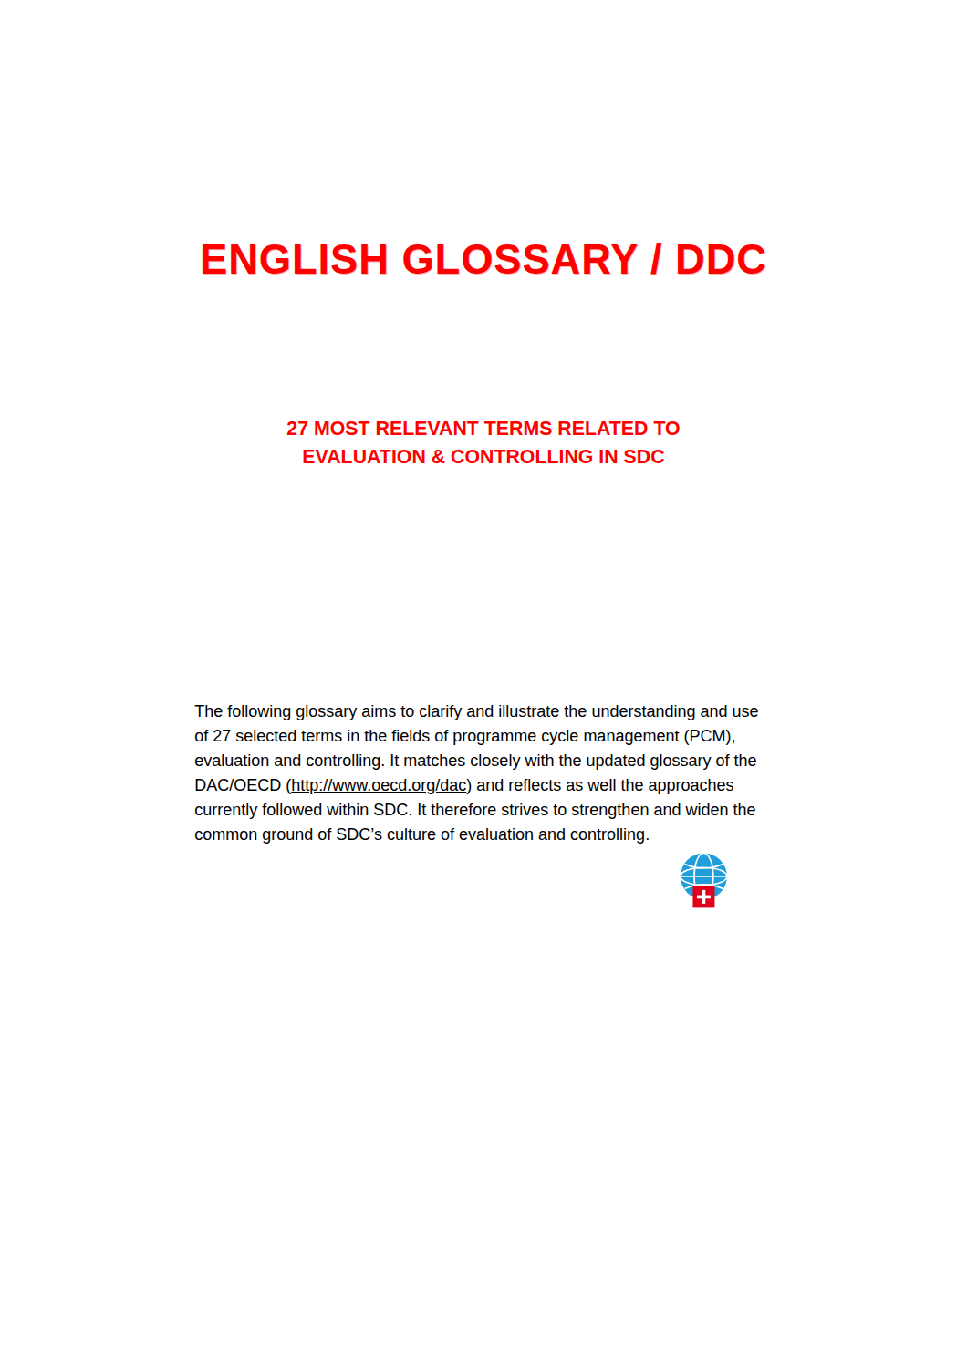ENGLISH GLOSSARY / DDC
27 MOST RELEVANT TERMS RELATED TO
EVALUATION & CONTROLLING IN SDC
The following glossary aims to clarify and illustrate the understanding and use of 27 selected terms in the fields of programme cycle management (PCM), evaluation and controlling. It matches closely with the updated glossary of the DAC/OECD (http://www.oecd.org/dac) and reflects as well the approaches currently followed within SDC. It therefore strives to strengthen and widen the common ground of SDC’s culture of evaluation and controlling.
SDC logo